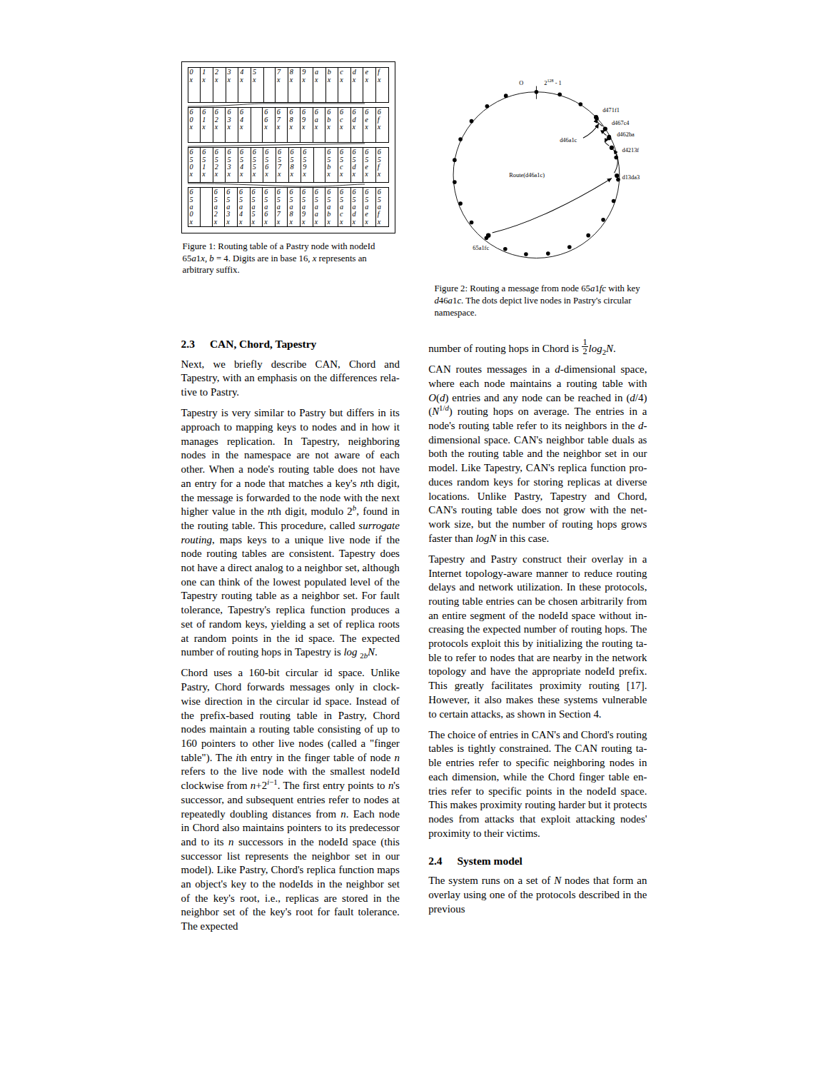| 0 x | 1 x | 2 x | 3 x | 4 x | 5 x | | 7 x | 8 x | 9 x | a x | b x | c x | d x | e x | f x |
| 6 0 x | 6 1 x | 6 2 x | 6 3 x | 6 4 x | | 6 6 x | 6 7 x | 6 8 x | 6 9 x | 6 a x | 6 b x | 6 c x | 6 d x | 6 e x | 6 f x |
| 6 5 0 x | 6 5 1 x | 6 5 2 x | 6 5 3 x | 6 5 4 x | 6 5 5 x | 6 5 6 x | 6 5 7 x | 6 5 8 x | 6 5 9 x | | 6 5 b x | 6 5 c x | 6 5 d x | 6 5 e x | 6 5 f x |
| 6 5 a 0 x | | 6 5 a 2 x | 6 5 a 3 x | 6 5 a 4 x | 6 5 a 5 x | 6 5 a 6 x | 6 5 a 7 x | 6 5 a 8 x | 6 5 a 9 x | 6 5 a a x | 6 5 a b x | 6 5 a c x | 6 5 a d x | 6 5 a e x | 6 5 a f x |
Figure 1: Routing table of a Pastry node with nodeId 65a1x, b = 4. Digits are in base 16, x represents an arbitrary suffix.
O 2128 - 1 d471f1 d467c4 d462ba d46a1c d4213f d13da3 Route(d46a1c) 65a1fc
Figure 2: Routing a message from node 65a1fc with key d46a1c. The dots depict live nodes in Pastry's circular namespace.
2.3 CAN, Chord, Tapestry
Next, we briefly describe CAN, Chord and Tapestry, with an emphasis on the differences relative to Pastry.
Tapestry is very similar to Pastry but differs in its approach to mapping keys to nodes and in how it manages replication. In Tapestry, neighboring nodes in the namespace are not aware of each other. When a node's routing table does not have an entry for a node that matches a key's nth digit, the message is forwarded to the node with the next higher value in the nth digit, modulo 2b, found in the routing table. This procedure, called surrogate routing, maps keys to a unique live node if the node routing tables are consistent. Tapestry does not have a direct analog to a neighbor set, although one can think of the lowest populated level of the Tapestry routing table as a neighbor set. For fault tolerance, Tapestry's replica function produces a set of random keys, yielding a set of replica roots at random points in the id space. The expected number of routing hops in Tapestry is log 2bN.
Chord uses a 160-bit circular id space. Unlike Pastry, Chord forwards messages only in clockwise direction in the circular id space. Instead of the prefix-based routing table in Pastry, Chord nodes maintain a routing table consisting of up to 160 pointers to other live nodes (called a "finger table"). The ith entry in the finger table of node n refers to the live node with the smallest nodeId clockwise from n+2i−1. The first entry points to n's successor, and subsequent entries refer to nodes at repeatedly doubling distances from n. Each node in Chord also maintains pointers to its predecessor and to its n successors in the nodeId space (this successor list represents the neighbor set in our model). Like Pastry, Chord's replica function maps an object's key to the nodeIds in the neighbor set of the key's root, i.e., replicas are stored in the neighbor set of the key's root for fault tolerance. The expected
number of routing hops in Chord is 12 log2N.
CAN routes messages in a d-dimensional space, where each node maintains a routing table with O(d) entries and any node can be reached in (d/4)(N1/d) routing hops on average. The entries in a node's routing table refer to its neighbors in the d-dimensional space. CAN's neighbor table duals as both the routing table and the neighbor set in our model. Like Tapestry, CAN's replica function produces random keys for storing replicas at diverse locations. Unlike Pastry, Tapestry and Chord, CAN's routing table does not grow with the network size, but the number of routing hops grows faster than logN in this case.
Tapestry and Pastry construct their overlay in a Internet topology-aware manner to reduce routing delays and network utilization. In these protocols, routing table entries can be chosen arbitrarily from an entire segment of the nodeId space without increasing the expected number of routing hops. The protocols exploit this by initializing the routing table to refer to nodes that are nearby in the network topology and have the appropriate nodeId prefix. This greatly facilitates proximity routing [17]. However, it also makes these systems vulnerable to certain attacks, as shown in Section 4.
The choice of entries in CAN's and Chord's routing tables is tightly constrained. The CAN routing table entries refer to specific neighboring nodes in each dimension, while the Chord finger table entries refer to specific points in the nodeId space. This makes proximity routing harder but it protects nodes from attacks that exploit attacking nodes' proximity to their victims.
2.4 System model
The system runs on a set of N nodes that form an overlay using one of the protocols described in the previous